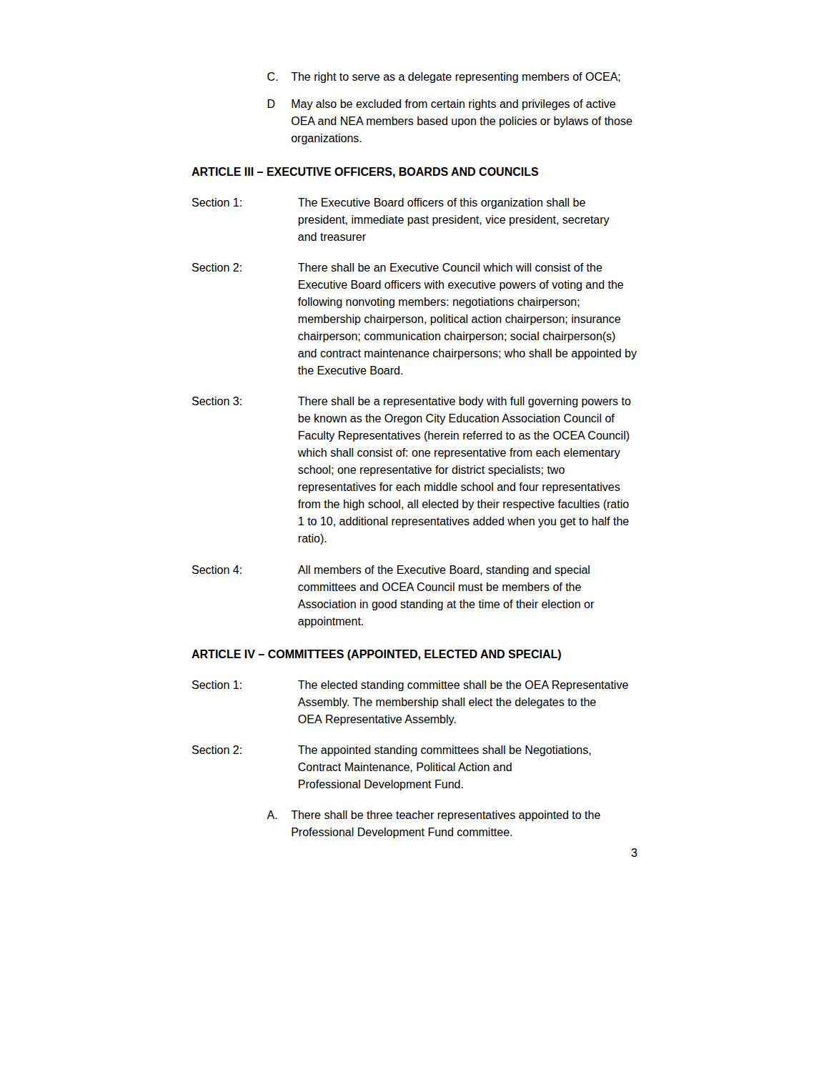C.
The right to serve as a delegate representing members of OCEA;
D
May also be excluded from certain rights and privileges of active OEA and NEA members based upon the policies or bylaws of those organizations.
ARTICLE III – EXECUTIVE OFFICERS, BOARDS AND COUNCILS
Section 1:
The Executive Board officers of this organization shall be president, immediate past president, vice president, secretary and treasurer
Section 2:
There shall be an Executive Council which will consist of the Executive Board officers with executive powers of voting and the following nonvoting members: negotiations chairperson; membership chairperson, political action chairperson; insurance chairperson; communication chairperson; social chairperson(s) and contract maintenance chairpersons; who shall be appointed by the Executive Board.
Section 3:
There shall be a representative body with full governing powers to be known as the Oregon City Education Association Council of Faculty Representatives (herein referred to as the OCEA Council) which shall consist of: one representative from each elementary school; one representative for district specialists; two representatives for each middle school and four representatives from the high school, all elected by their respective faculties (ratio 1 to 10, additional representatives added when you get to half the ratio).
Section 4:
All members of the Executive Board, standing and special committees and OCEA Council must be members of the Association in good standing at the time of their election or appointment.
ARTICLE IV – COMMITTEES (APPOINTED, ELECTED AND SPECIAL)
Section 1:
The elected standing committee shall be the OEA Representative Assembly. The membership shall elect the delegates to the OEA Representative Assembly.
Section 2:
The appointed standing committees shall be Negotiations, Contract Maintenance, Political Action and Professional Development Fund.
A.
There shall be three teacher representatives appointed to the Professional Development Fund committee.
3